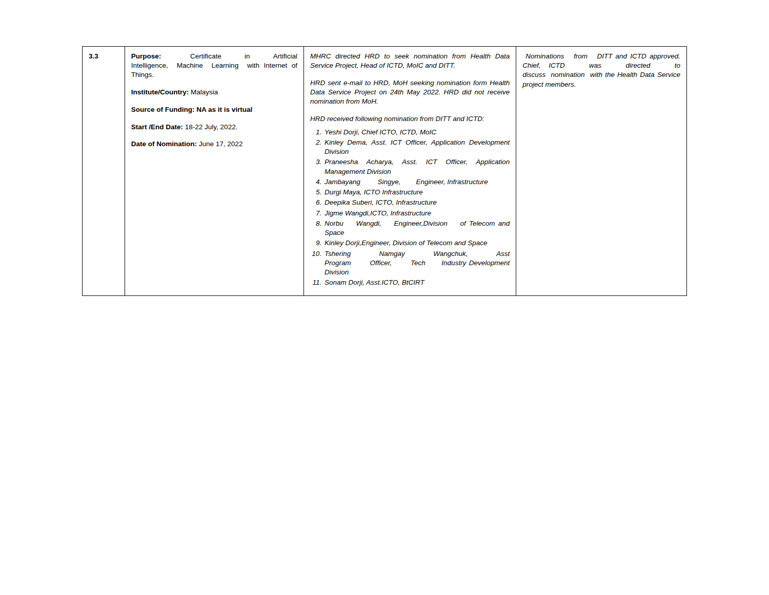| 3.3 | Purpose: Certificate in Artificial Intelligence, Machine Learning with Internet of Things. Institute/Country: Malaysia Source of Funding: NA as it is virtual Start /End Date: 18-22 July, 2022. Date of Nomination: June 17, 2022 | MHRC directed HRD to seek nomination from Health Data Service Project, Head of ICTD, MoIC and DITT. HRD sent e-mail to HRD, MoH seeking nomination form Health Data Service Project on 24th May 2022. HRD did not receive nomination from MoH. HRD received following nomination from DITT and ICTD: Yeshi Dorji, Chief ICTO, ICTD, MoIC Kinley Dema, Asst. ICT Officer, Application Development Division Praneesha Acharya, Asst. ICT Officer, Application Management Division Jambayang Singye, Engineer, Infrastructure Durgi Maya, ICTO Infrastructure Deepika Suberi, ICTO, Infrastructure Jigme Wangdi,ICTO, Infrastructure Norbu Wangdi, Engineer,Division of Telecom and Space Kinley Dorji,Engineer, Division of Telecom and Space Tshering Namgay Wangchuk, Asst Program Officer, Tech Industry Development Division Sonam Dorji, Asst.ICTO, BtCIRT | Nominations from DITT and ICTD approved. Chief, ICTD was directed to discuss nomination with the Health Data Service project members. |